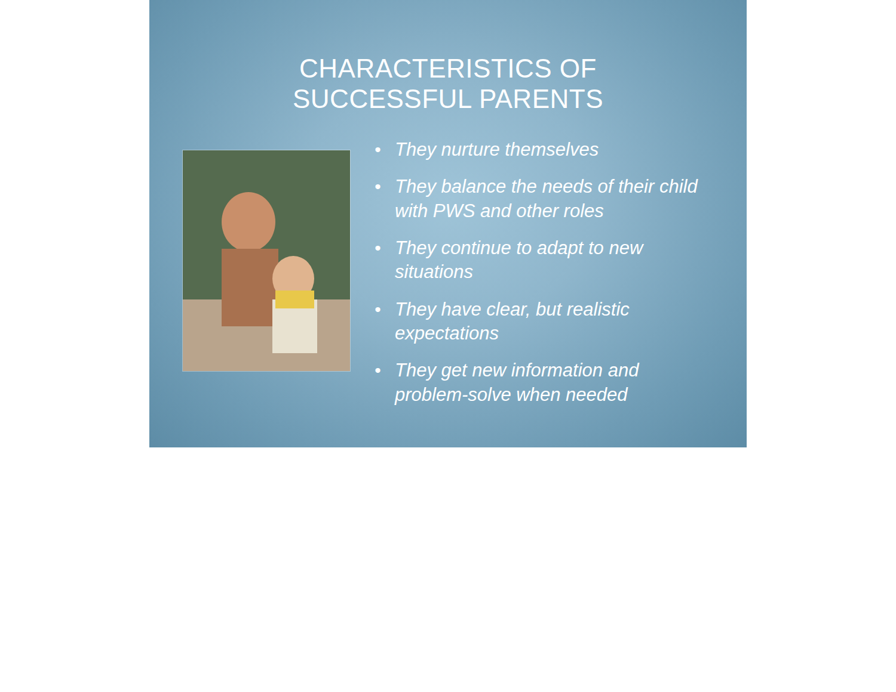CHARACTERISTICS OF SUCCESSFUL PARENTS
They nurture themselves
They balance the needs of their child with PWS and other roles
They continue to adapt to new situations
They have clear, but realistic expectations
They get new information and problem-solve when needed